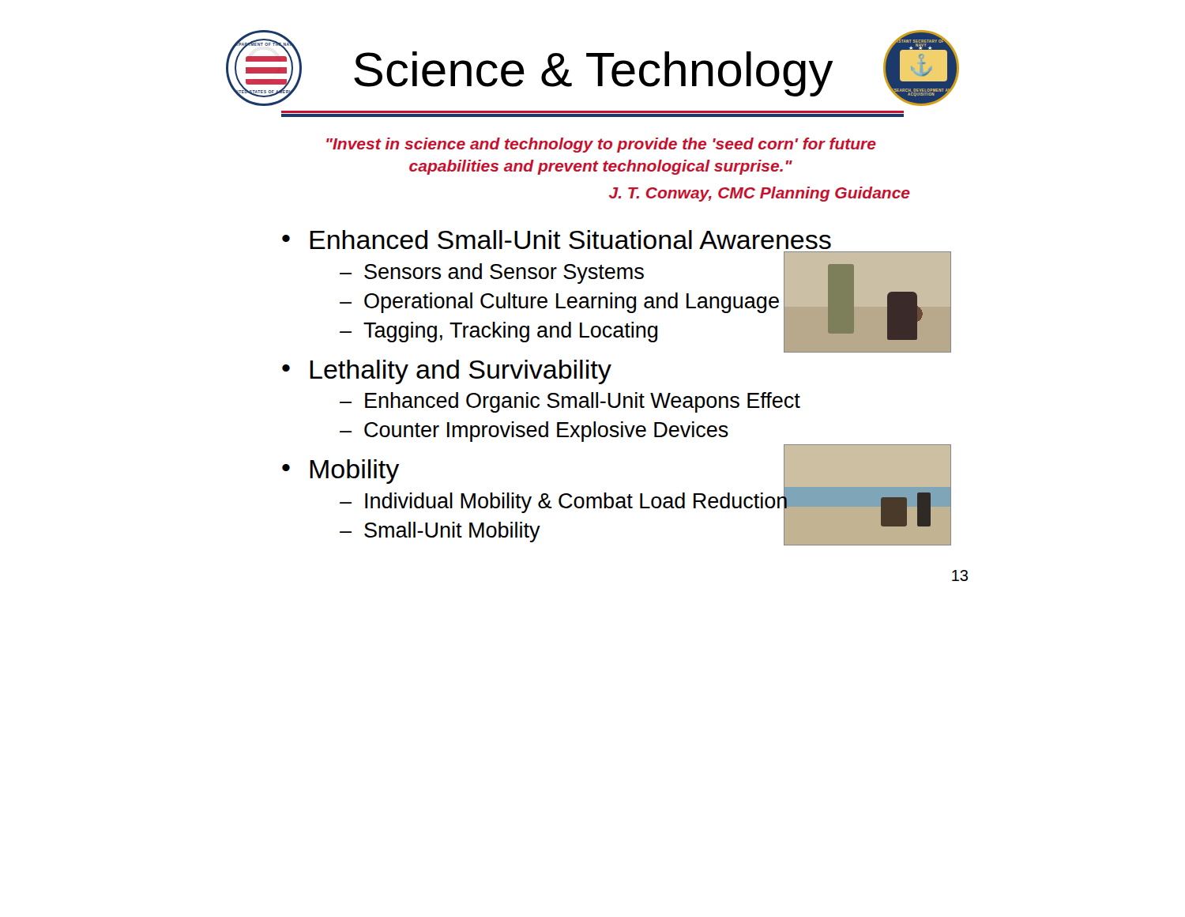DEPARTMENT OF THE NAVY
UNITED STATES OF AMERICA
ASSISTANT SECRETARY OF THE NAVY
★ ★ ★
RESEARCH, DEVELOPMENT AND ACQUISITION
Science & Technology
"Invest in science and technology to provide the 'seed corn' for future capabilities and prevent technological surprise."
J. T. Conway, CMC Planning Guidance
Enhanced Small-Unit Situational Awareness
Sensors and Sensor Systems
Operational Culture Learning and Language
Tagging, Tracking and Locating
Lethality and Survivability
Enhanced Organic Small-Unit Weapons Effect
Counter Improvised Explosive Devices
Mobility
Individual Mobility & Combat Load Reduction
Small-Unit Mobility
13